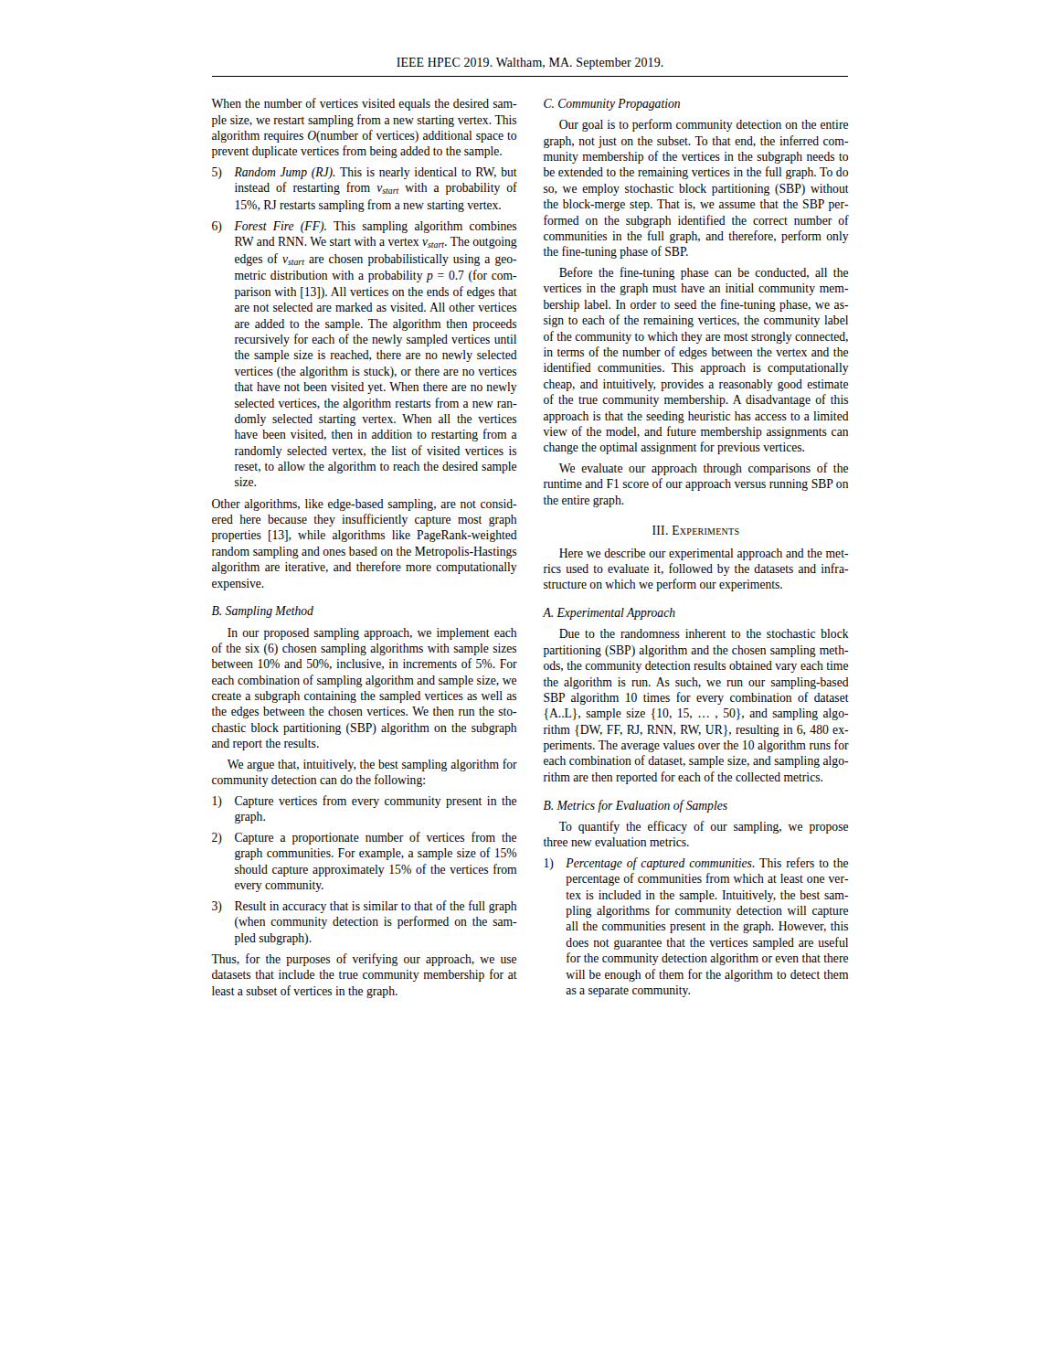IEEE HPEC 2019. Waltham, MA. September 2019.
When the number of vertices visited equals the desired sample size, we restart sampling from a new starting vertex. This algorithm requires O(number of vertices) additional space to prevent duplicate vertices from being added to the sample.
5) Random Jump (RJ). This is nearly identical to RW, but instead of restarting from vstart with a probability of 15%, RJ restarts sampling from a new starting vertex.
6) Forest Fire (FF). This sampling algorithm combines RW and RNN. We start with a vertex vstart. The outgoing edges of vstart are chosen probabilistically using a geometric distribution with a probability p = 0.7 (for comparison with [13]). All vertices on the ends of edges that are not selected are marked as visited. All other vertices are added to the sample. The algorithm then proceeds recursively for each of the newly sampled vertices until the sample size is reached, there are no newly selected vertices (the algorithm is stuck), or there are no vertices that have not been visited yet. When there are no newly selected vertices, the algorithm restarts from a new randomly selected starting vertex. When all the vertices have been visited, then in addition to restarting from a randomly selected vertex, the list of visited vertices is reset, to allow the algorithm to reach the desired sample size.
Other algorithms, like edge-based sampling, are not considered here because they insufficiently capture most graph properties [13], while algorithms like PageRank-weighted random sampling and ones based on the Metropolis-Hastings algorithm are iterative, and therefore more computationally expensive.
B. Sampling Method
In our proposed sampling approach, we implement each of the six (6) chosen sampling algorithms with sample sizes between 10% and 50%, inclusive, in increments of 5%. For each combination of sampling algorithm and sample size, we create a subgraph containing the sampled vertices as well as the edges between the chosen vertices. We then run the stochastic block partitioning (SBP) algorithm on the subgraph and report the results.
We argue that, intuitively, the best sampling algorithm for community detection can do the following:
1) Capture vertices from every community present in the graph.
2) Capture a proportionate number of vertices from the graph communities. For example, a sample size of 15% should capture approximately 15% of the vertices from every community.
3) Result in accuracy that is similar to that of the full graph (when community detection is performed on the sampled subgraph).
Thus, for the purposes of verifying our approach, we use datasets that include the true community membership for at least a subset of vertices in the graph.
C. Community Propagation
Our goal is to perform community detection on the entire graph, not just on the subset. To that end, the inferred community membership of the vertices in the subgraph needs to be extended to the remaining vertices in the full graph. To do so, we employ stochastic block partitioning (SBP) without the block-merge step. That is, we assume that the SBP performed on the subgraph identified the correct number of communities in the full graph, and therefore, perform only the fine-tuning phase of SBP.
Before the fine-tuning phase can be conducted, all the vertices in the graph must have an initial community membership label. In order to seed the fine-tuning phase, we assign to each of the remaining vertices, the community label of the community to which they are most strongly connected, in terms of the number of edges between the vertex and the identified communities. This approach is computationally cheap, and intuitively, provides a reasonably good estimate of the true community membership. A disadvantage of this approach is that the seeding heuristic has access to a limited view of the model, and future membership assignments can change the optimal assignment for previous vertices.
We evaluate our approach through comparisons of the runtime and F1 score of our approach versus running SBP on the entire graph.
III. Experiments
Here we describe our experimental approach and the metrics used to evaluate it, followed by the datasets and infrastructure on which we perform our experiments.
A. Experimental Approach
Due to the randomness inherent to the stochastic block partitioning (SBP) algorithm and the chosen sampling methods, the community detection results obtained vary each time the algorithm is run. As such, we run our sampling-based SBP algorithm 10 times for every combination of dataset {A..L}, sample size {10, 15, … , 50}, and sampling algorithm {DW, FF, RJ, RNN, RW, UR}, resulting in 6, 480 experiments. The average values over the 10 algorithm runs for each combination of dataset, sample size, and sampling algorithm are then reported for each of the collected metrics.
B. Metrics for Evaluation of Samples
To quantify the efficacy of our sampling, we propose three new evaluation metrics.
1) Percentage of captured communities. This refers to the percentage of communities from which at least one vertex is included in the sample. Intuitively, the best sampling algorithms for community detection will capture all the communities present in the graph. However, this does not guarantee that the vertices sampled are useful for the community detection algorithm or even that there will be enough of them for the algorithm to detect them as a separate community.